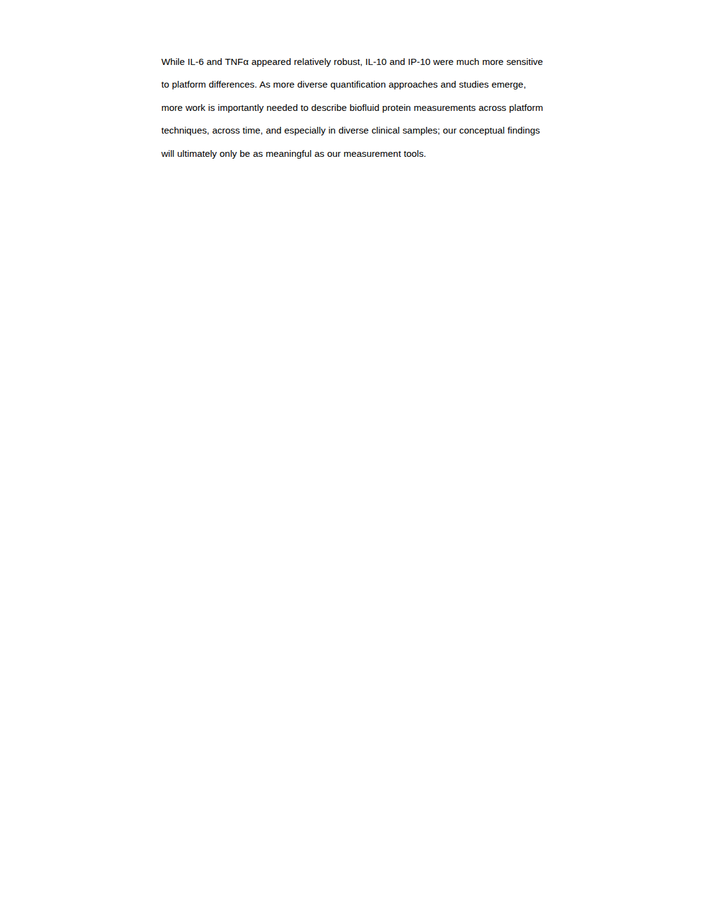While IL-6 and TNFα appeared relatively robust, IL-10 and IP-10 were much more sensitive to platform differences. As more diverse quantification approaches and studies emerge, more work is importantly needed to describe biofluid protein measurements across platform techniques, across time, and especially in diverse clinical samples; our conceptual findings will ultimately only be as meaningful as our measurement tools.